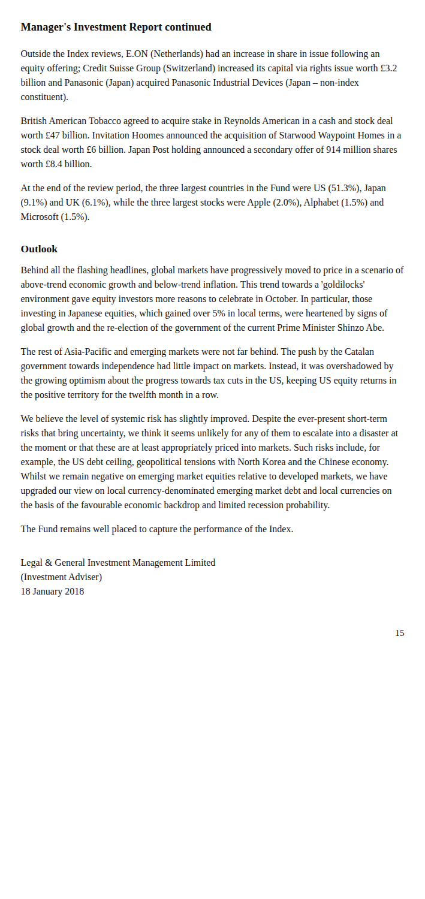Manager's Investment Report continued
Outside the Index reviews, E.ON (Netherlands) had an increase in share in issue following an equity offering; Credit Suisse Group (Switzerland) increased its capital via rights issue worth £3.2 billion and Panasonic (Japan) acquired Panasonic Industrial Devices (Japan – non-index constituent).
British American Tobacco agreed to acquire stake in Reynolds American in a cash and stock deal worth £47 billion. Invitation Hoomes announced the acquisition of Starwood Waypoint Homes in a stock deal worth £6 billion. Japan Post holding announced a secondary offer of 914 million shares worth £8.4 billion.
At the end of the review period, the three largest countries in the Fund were US (51.3%), Japan (9.1%) and UK (6.1%), while the three largest stocks were Apple (2.0%), Alphabet (1.5%) and Microsoft (1.5%).
Outlook
Behind all the flashing headlines, global markets have progressively moved to price in a scenario of above-trend economic growth and below-trend inflation. This trend towards a 'goldilocks' environment gave equity investors more reasons to celebrate in October. In particular, those investing in Japanese equities, which gained over 5% in local terms, were heartened by signs of global growth and the re-election of the government of the current Prime Minister Shinzo Abe.
The rest of Asia-Pacific and emerging markets were not far behind. The push by the Catalan government towards independence had little impact on markets. Instead, it was overshadowed by the growing optimism about the progress towards tax cuts in the US, keeping US equity returns in the positive territory for the twelfth month in a row.
We believe the level of systemic risk has slightly improved. Despite the ever-present short-term risks that bring uncertainty, we think it seems unlikely for any of them to escalate into a disaster at the moment or that these are at least appropriately priced into markets. Such risks include, for example, the US debt ceiling, geopolitical tensions with North Korea and the Chinese economy. Whilst we remain negative on emerging market equities relative to developed markets, we have upgraded our view on local currency-denominated emerging market debt and local currencies on the basis of the favourable economic backdrop and limited recession probability.
The Fund remains well placed to capture the performance of the Index.
Legal & General Investment Management Limited
(Investment Adviser)
18 January 2018
15